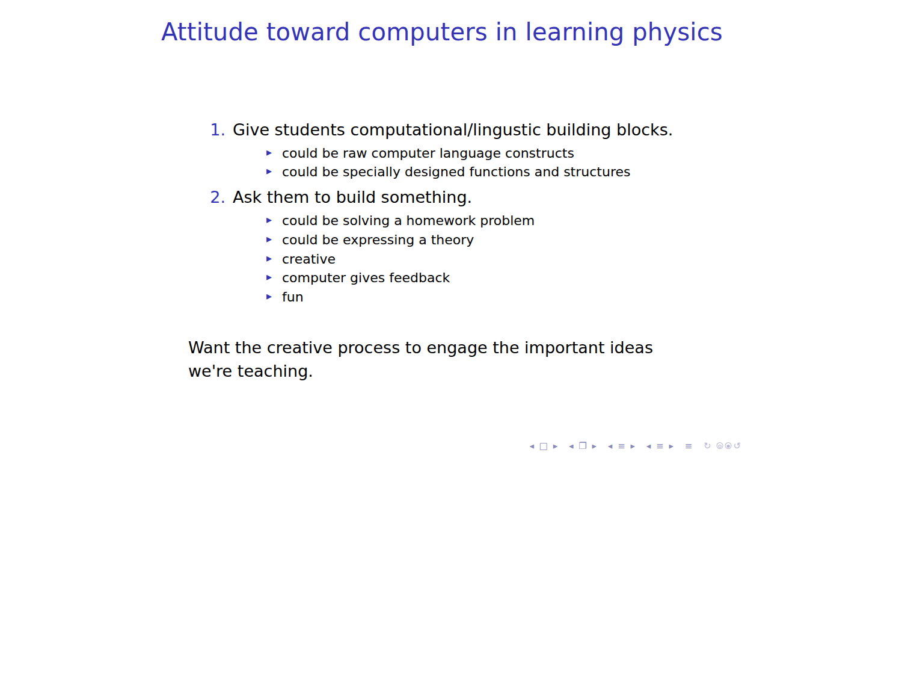Attitude toward computers in learning physics
1. Give students computational/lingustic building blocks.
could be raw computer language constructs
could be specially designed functions and structures
2. Ask them to build something.
could be solving a homework problem
could be expressing a theory
creative
computer gives feedback
fun
Want the creative process to engage the important ideas we're teaching.
◂ □ ▸ ◂ ❐ ▸ ◂ ≡ ▸ ◂ ≡ ▸ ≡ ↻ ⦾⦿↺